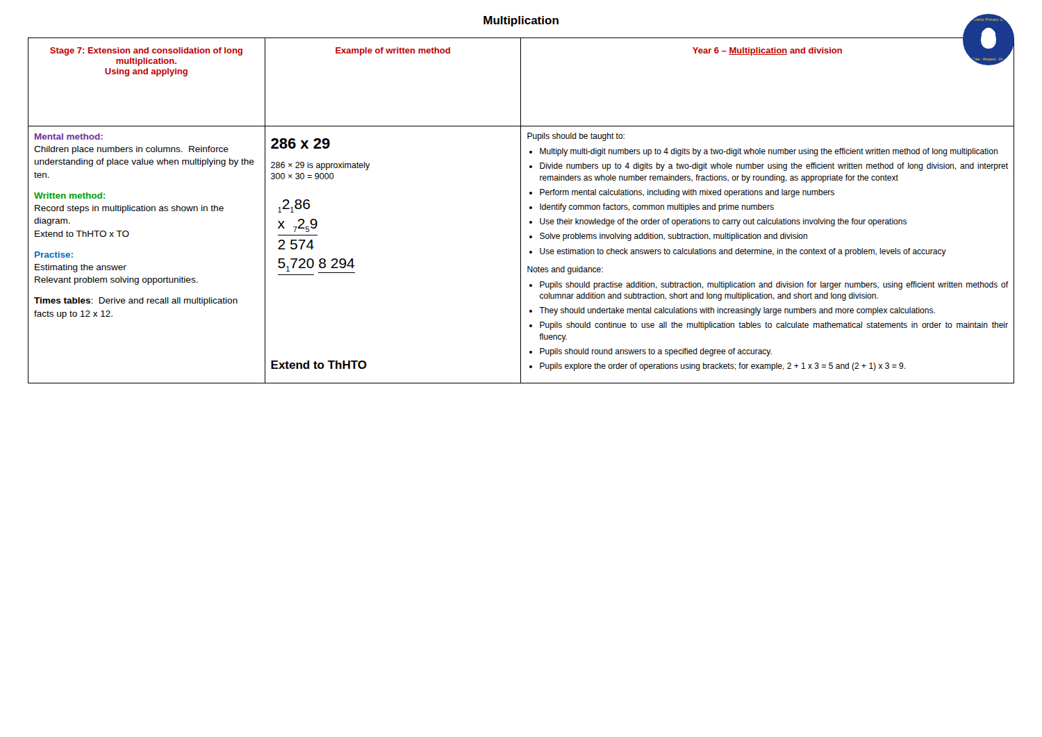Crossflatts Primary School
Care · Respect · Aim
Multiplication
| Stage 7: Extension and consolidation of long multiplication. Using and applying | Example of written method | Year 6 – Multiplication and division |
| --- | --- | --- |
| Mental method: Children place numbers in columns. Reinforce understanding of place value when multiplying by the ten. Written method: Record steps in multiplication as shown in the diagram. Extend to ThHTO x TO Practise: Estimating the answer Relevant problem solving opportunities. Times tables : Derive and recall all multiplication facts up to 12 x 12. | 286 x 29 286 × 29 is approximately 300 × 30 = 9000 1 2 1 86 x 7 2 5 9 2 574 5 1 720 8 294 Extend to ThHTO | Pupils should be taught to: Multiply multi-digit numbers up to 4 digits by a two-digit whole number using the efficient written method of long multiplication Divide numbers up to 4 digits by a two-digit whole number using the efficient written method of long division, and interpret remainders as whole number remainders, fractions, or by rounding, as appropriate for the context Perform mental calculations, including with mixed operations and large numbers Identify common factors, common multiples and prime numbers Use their knowledge of the order of operations to carry out calculations involving the four operations Solve problems involving addition, subtraction, multiplication and division Use estimation to check answers to calculations and determine, in the context of a problem, levels of accuracy Notes and guidance: Pupils should practise addition, subtraction, multiplication and division for larger numbers, using efficient written methods of columnar addition and subtraction, short and long multiplication, and short and long division. They should undertake mental calculations with increasingly large numbers and more complex calculations. Pupils should continue to use all the multiplication tables to calculate mathematical statements in order to maintain their fluency. Pupils should round answers to a specified degree of accuracy. Pupils explore the order of operations using brackets; for example, 2 + 1 x 3 = 5 and (2 + 1) x 3 = 9. |